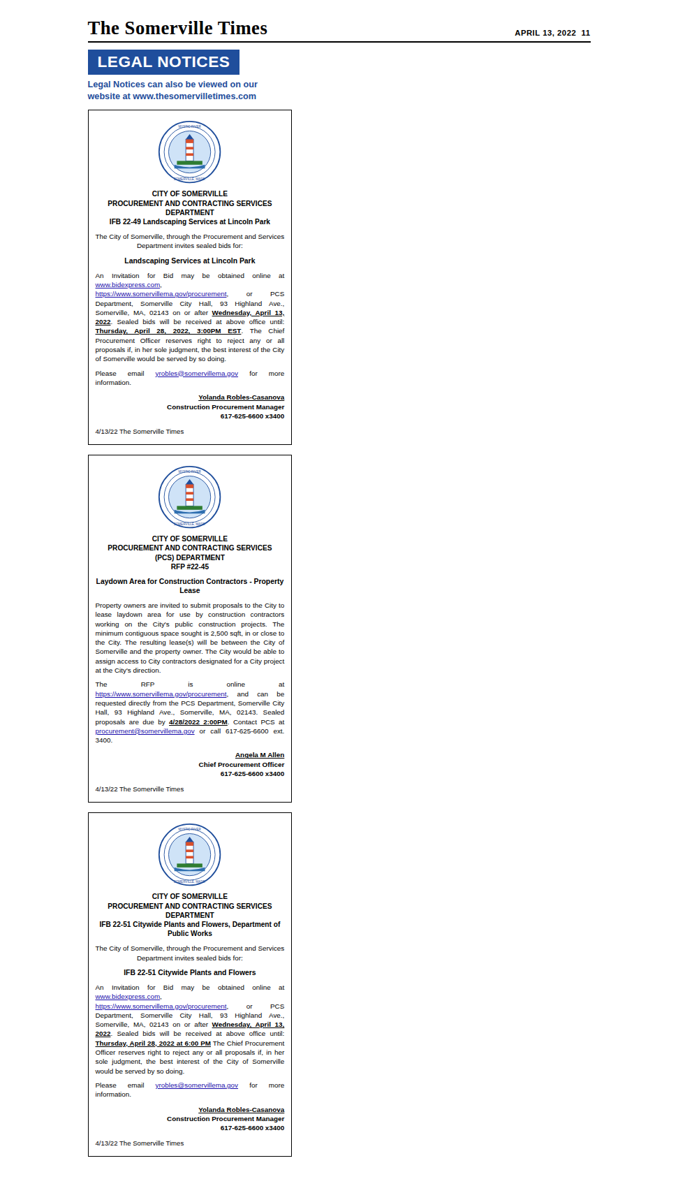The Somerville Times
APRIL 13, 2022 11
LEGAL NOTICES
Legal Notices can also be viewed on our
website at www.thesomervilletimes.com
MYSTIC RIVER SOMERVILLE, MASS.
CITY OF SOMERVILLE PROCUREMENT AND CONTRACTING SERVICES DEPARTMENT IFB 22-49 Landscaping Services at Lincoln Park
The City of Somerville, through the Procurement and Services Department invites sealed bids for:
Landscaping Services at Lincoln Park
An Invitation for Bid may be obtained online at www.bidexpress.com, https://www.somervillema.gov/procurement, or PCS Department, Somerville City Hall, 93 Highland Ave., Somerville, MA, 02143 on or after Wednesday, April 13, 2022. Sealed bids will be received at above office until: Thursday, April 28, 2022, 3:00PM EST. The Chief Procurement Officer reserves right to reject any or all proposals if, in her sole judgment, the best interest of the City of Somerville would be served by so doing.
Please email yrobles@somervillema.gov for more information.
Yolanda Robles-Casanova
Construction Procurement Manager
617-625-6600 x3400
4/13/22 The Somerville Times
MYSTIC RIVER SOMERVILLE, MASS.
CITY OF SOMERVILLE PROCUREMENT AND CONTRACTING SERVICES (PCS) DEPARTMENT RFP #22-45
Laydown Area for Construction Contractors - Property Lease
Property owners are invited to submit proposals to the City to lease laydown area for use by construction contractors working on the City's public construction projects. The minimum contiguous space sought is 2,500 sqft, in or close to the City. The resulting lease(s) will be between the City of Somerville and the property owner. The City would be able to assign access to City contractors designated for a City project at the City's direction.
The RFP is online at https://www.somervillema.gov/procurement, and can be requested directly from the PCS Department, Somerville City Hall, 93 Highland Ave., Somerville, MA, 02143. Sealed proposals are due by 4/28/2022 2:00PM. Contact PCS at procurement@somervillema.gov or call 617-625-6600 ext. 3400.
Angela M Allen
Chief Procurement Officer
617-625-6600 x3400
4/13/22 The Somerville Times
MYSTIC RIVER SOMERVILLE, MASS.
CITY OF SOMERVILLE PROCUREMENT AND CONTRACTING SERVICES DEPARTMENT IFB 22-51 Citywide Plants and Flowers, Department of Public Works
The City of Somerville, through the Procurement and Services Department invites sealed bids for:
IFB 22-51 Citywide Plants and Flowers
An Invitation for Bid may be obtained online at www.bidexpress.com, https://www.somervillema.gov/procurement, or PCS Department, Somerville City Hall, 93 Highland Ave., Somerville, MA, 02143 on or after Wednesday, April 13, 2022. Sealed bids will be received at above office until: Thursday, April 28, 2022 at 6:00 PM The Chief Procurement Officer reserves right to reject any or all proposals if, in her sole judgment, the best interest of the City of Somerville would be served by so doing.
Please email yrobles@somervillema.gov for more information.
Yolanda Robles-Casanova
Construction Procurement Manager
617-625-6600 x3400
4/13/22 The Somerville Times